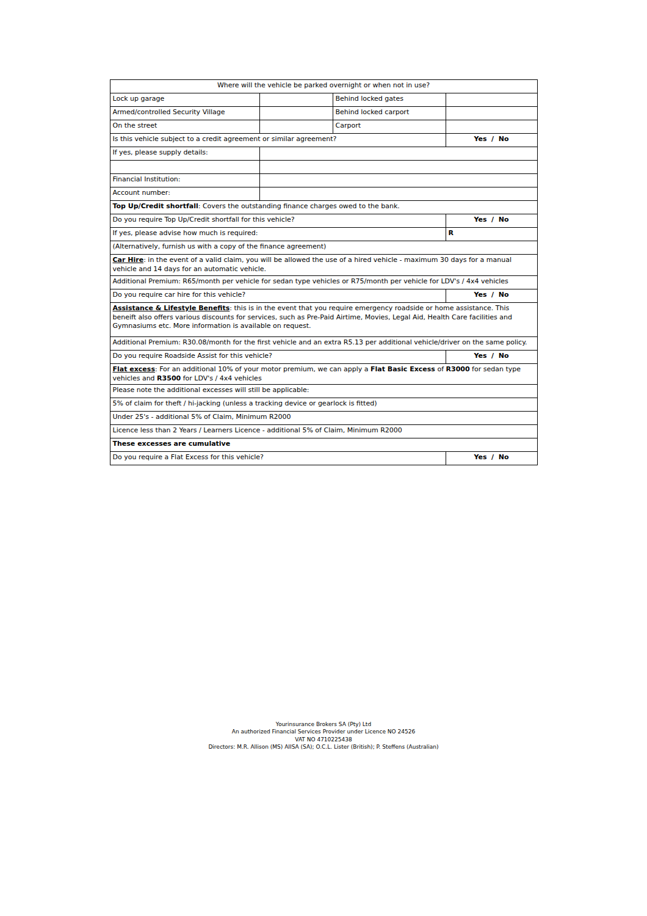| Where will the vehicle be parked overnight or when not in use? |
| Lock up garage | | Behind locked gates | |
| Armed/controlled Security Village | | Behind locked carport | |
| On the street | | Carport | |
| Is this vehicle subject to a credit agreement or similar agreement? | Yes / No |
| If yes, please supply details: | |
| Financial Institution: | |
| Account number: | |
| Top Up/Credit shortfall : Covers the outstanding finance charges owed to the bank. |
| Do you require Top Up/Credit shortfall for this vehicle? | Yes / No |
| If yes, please advise how much is required: | R |
| (Alternatively, furnish us with a copy of the finance agreement) |
| Car Hire : in the event of a valid claim, you will be allowed the use of a hired vehicle - maximum 30 days for a manual vehicle and 14 days for an automatic vehicle. |
| Additional Premium: R65/month per vehicle for sedan type vehicles or R75/month per vehicle for LDV's / 4x4 vehicles |
| Do you require car hire for this vehicle? | Yes / No |
| Assistance & Lifestyle Benefits : this is in the event that you require emergency roadside or home assistance. This beneift also offers various discounts for services, such as Pre-Paid Airtime, Movies, Legal Aid, Health Care facilities and Gymnasiums etc. More information is available on request. |
| Additional Premium: R30.08/month for the first vehicle and an extra R5.13 per additional vehicle/driver on the same policy. |
| Do you require Roadside Assist for this vehicle? | Yes / No |
| Flat excess : For an additional 10% of your motor premium, we can apply a Flat Basic Excess of R3000 for sedan type vehicles and R3500 for LDV's / 4x4 vehicles |
| Please note the additional excesses will still be applicable: |
| 5% of claim for theft / hi-jacking (unless a tracking device or gearlock is fitted) |
| Under 25's - additional 5% of Claim, Minimum R2000 |
| Licence less than 2 Years / Learners Licence - additional 5% of Claim, Minimum R2000 |
| These excesses are cumulative |
| Do you require a Flat Excess for this vehicle? | Yes / No |
Yourinsurance Brokers SA (Pty) Ltd
An authorized Financial Services Provider under Licence NO 24526
VAT NO 4710225438
Directors: M.R. Allison (MS) AIISA (SA); O.C.L. Lister (British); P. Steffens (Australian)